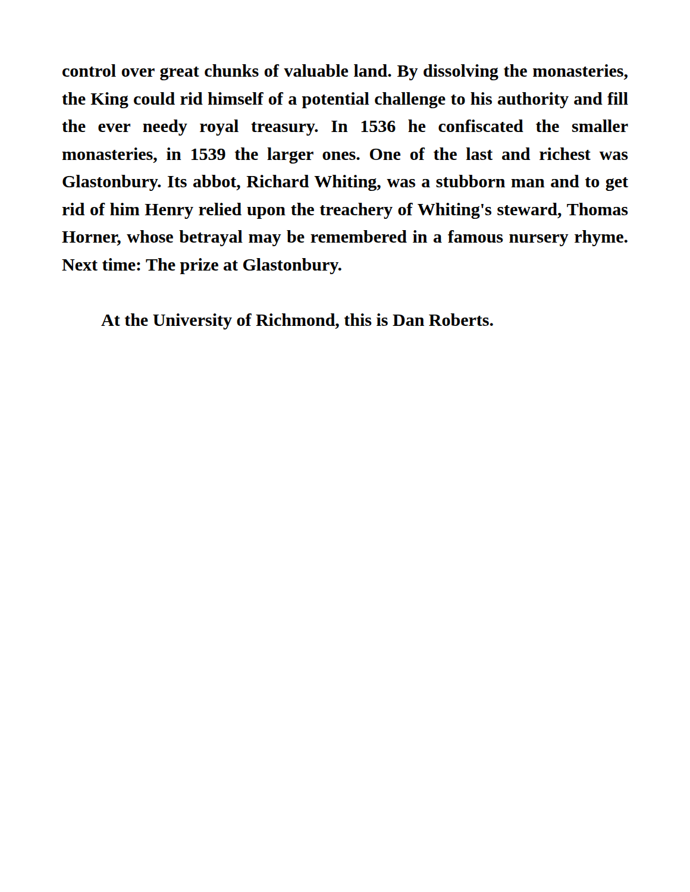control over great chunks of valuable land. By dissolving the monasteries, the King could rid himself of a potential challenge to his authority and fill the ever needy royal treasury. In 1536 he confiscated the smaller monasteries, in 1539 the larger ones. One of the last and richest was Glastonbury. Its abbot, Richard Whiting, was a stubborn man and to get rid of him Henry relied upon the treachery of Whiting's steward, Thomas Horner, whose betrayal may be remembered in a famous nursery rhyme. Next time: The prize at Glastonbury.
At the University of Richmond, this is Dan Roberts.